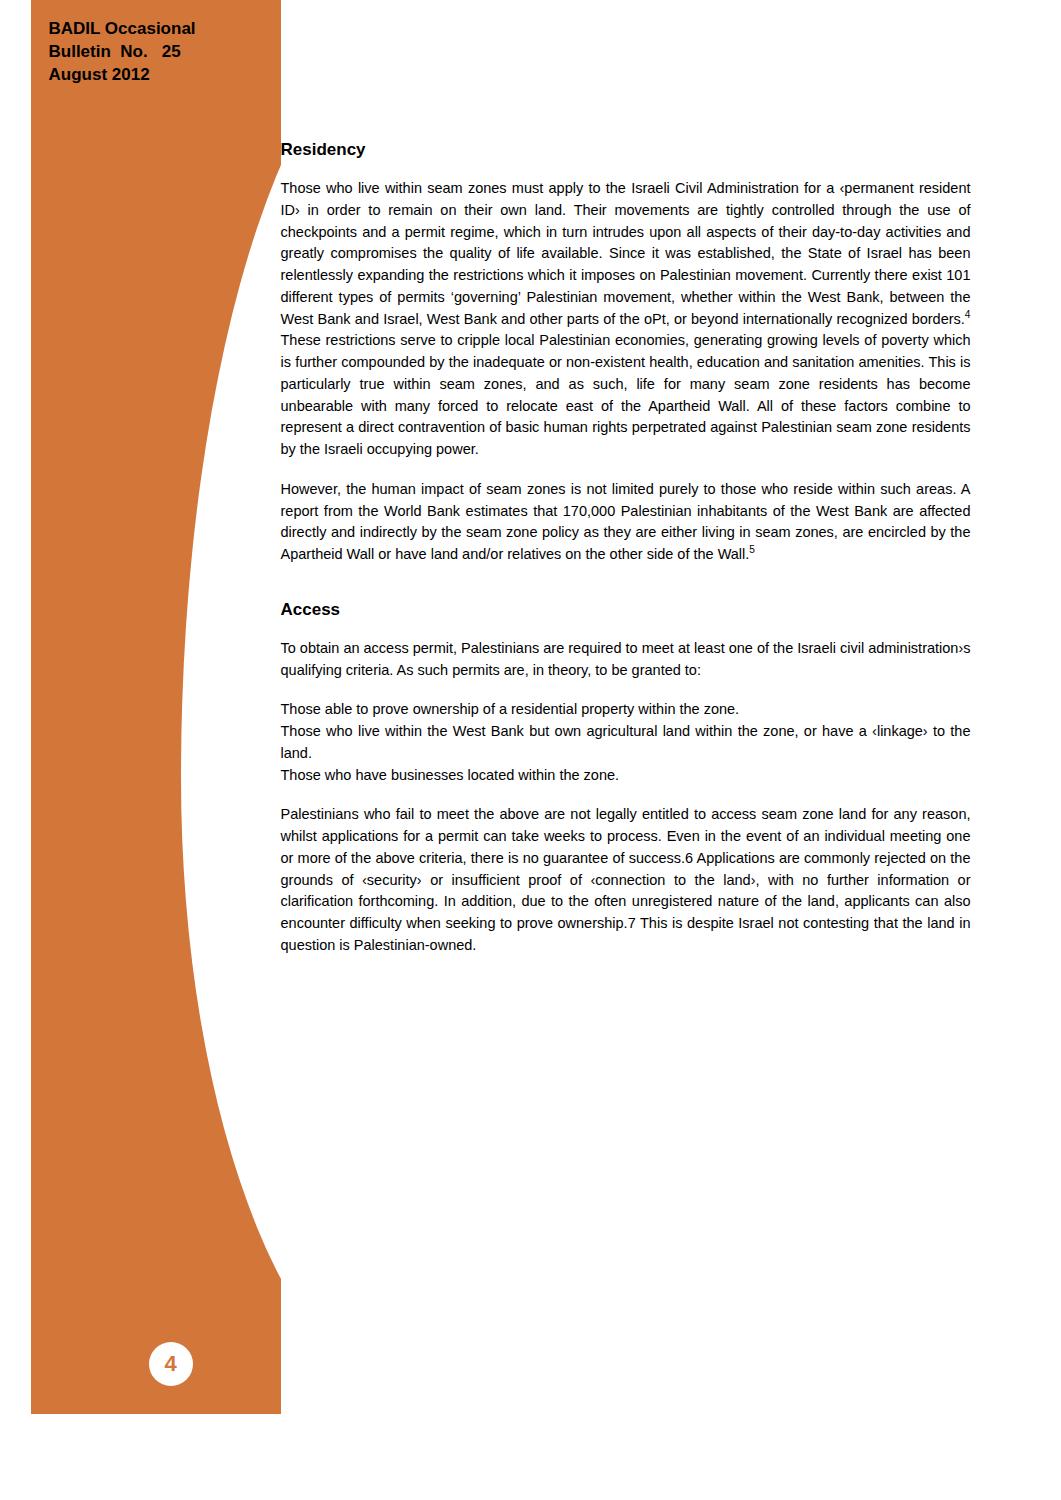BADIL Occasional Bulletin No. 25 August 2012
Seam Zones
4
Residency
Those who live within seam zones must apply to the Israeli Civil Administration for a ‹permanent resident ID› in order to remain on their own land. Their movements are tightly controlled through the use of checkpoints and a permit regime, which in turn intrudes upon all aspects of their day-to-day activities and greatly compromises the quality of life available. Since it was established, the State of Israel has been relentlessly expanding the restrictions which it imposes on Palestinian movement. Currently there exist 101 different types of permits ‘governing’ Palestinian movement, whether within the West Bank, between the West Bank and Israel, West Bank and other parts of the oPt, or beyond internationally recognized borders.4 These restrictions serve to cripple local Palestinian economies, generating growing levels of poverty which is further compounded by the inadequate or non-existent health, education and sanitation amenities. This is particularly true within seam zones, and as such, life for many seam zone residents has become unbearable with many forced to relocate east of the Apartheid Wall. All of these factors combine to represent a direct contravention of basic human rights perpetrated against Palestinian seam zone residents by the Israeli occupying power.
However, the human impact of seam zones is not limited purely to those who reside within such areas. A report from the World Bank estimates that 170,000 Palestinian inhabitants of the West Bank are affected directly and indirectly by the seam zone policy as they are either living in seam zones, are encircled by the Apartheid Wall or have land and/or relatives on the other side of the Wall.5
Access
To obtain an access permit, Palestinians are required to meet at least one of the Israeli civil administration›s qualifying criteria. As such permits are, in theory, to be granted to:
Those able to prove ownership of a residential property within the zone.
Those who live within the West Bank but own agricultural land within the zone, or have a ‹linkage› to the land.
Those who have businesses located within the zone.
Palestinians who fail to meet the above are not legally entitled to access seam zone land for any reason, whilst applications for a permit can take weeks to process. Even in the event of an individual meeting one or more of the above criteria, there is no guarantee of success.6 Applications are commonly rejected on the grounds of ‹security› or insufficient proof of ‹connection to the land›, with no further information or clarification forthcoming. In addition, due to the often unregistered nature of the land, applicants can also encounter difficulty when seeking to prove ownership.7 This is despite Israel not contesting that the land in question is Palestinian-owned.